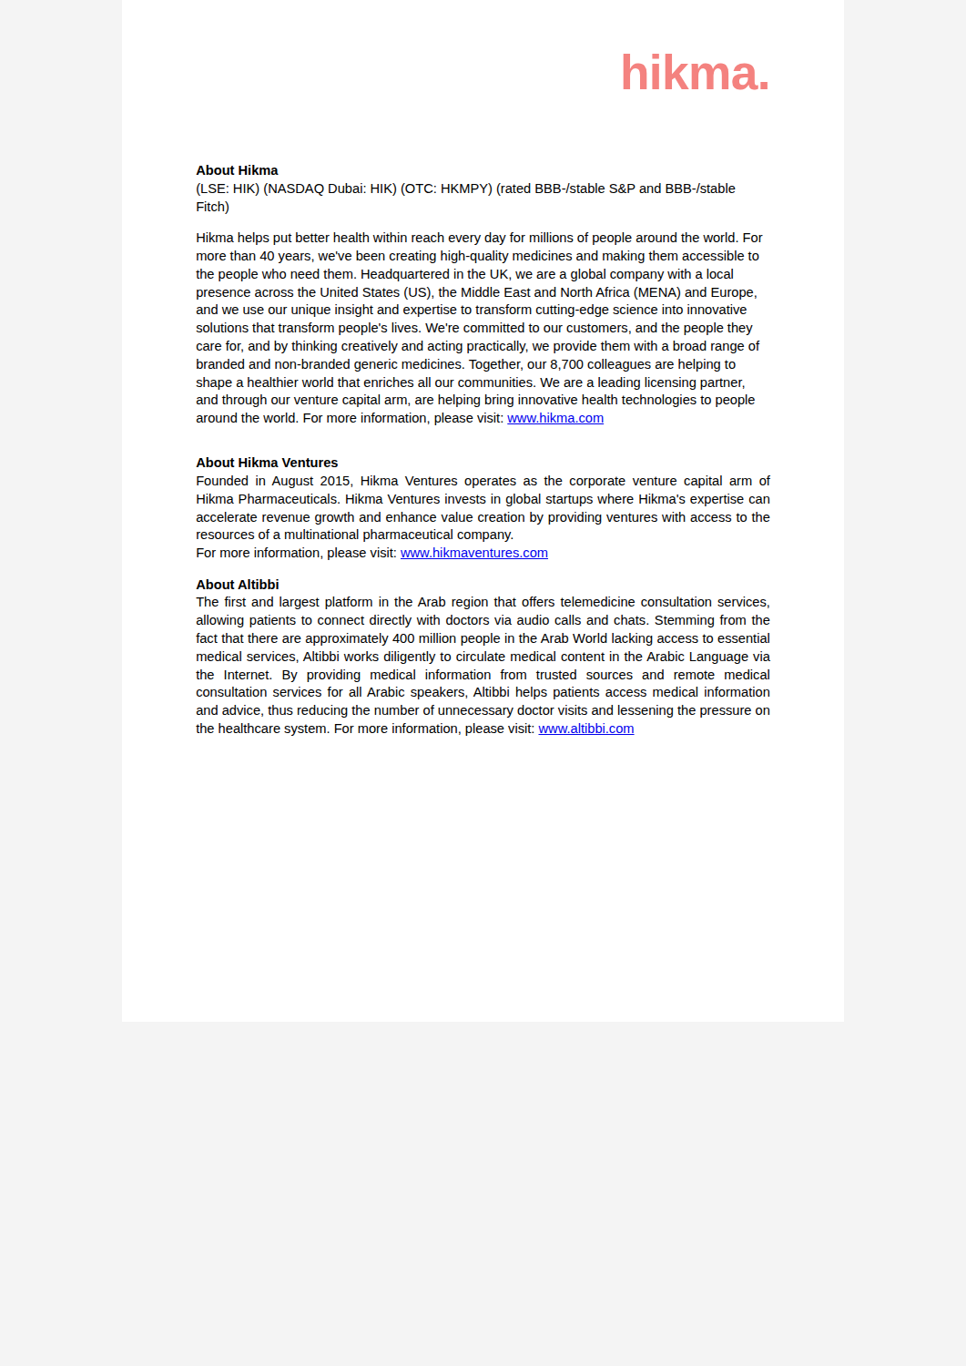hikma.
About Hikma
(LSE: HIK) (NASDAQ Dubai: HIK) (OTC: HKMPY) (rated BBB-/stable S&P and BBB-/stable Fitch)
Hikma helps put better health within reach every day for millions of people around the world. For more than 40 years, we've been creating high-quality medicines and making them accessible to the people who need them. Headquartered in the UK, we are a global company with a local presence across the United States (US), the Middle East and North Africa (MENA) and Europe, and we use our unique insight and expertise to transform cutting-edge science into innovative solutions that transform people's lives. We're committed to our customers, and the people they care for, and by thinking creatively and acting practically, we provide them with a broad range of branded and non-branded generic medicines. Together, our 8,700 colleagues are helping to shape a healthier world that enriches all our communities. We are a leading licensing partner, and through our venture capital arm, are helping bring innovative health technologies to people around the world. For more information, please visit: www.hikma.com
About Hikma Ventures
Founded in August 2015, Hikma Ventures operates as the corporate venture capital arm of Hikma Pharmaceuticals. Hikma Ventures invests in global startups where Hikma's expertise can accelerate revenue growth and enhance value creation by providing ventures with access to the resources of a multinational pharmaceutical company.
For more information, please visit: www.hikmaventures.com
About Altibbi
The first and largest platform in the Arab region that offers telemedicine consultation services, allowing patients to connect directly with doctors via audio calls and chats. Stemming from the fact that there are approximately 400 million people in the Arab World lacking access to essential medical services, Altibbi works diligently to circulate medical content in the Arabic Language via the Internet. By providing medical information from trusted sources and remote medical consultation services for all Arabic speakers, Altibbi helps patients access medical information and advice, thus reducing the number of unnecessary doctor visits and lessening the pressure on the healthcare system. For more information, please visit: www.altibbi.com